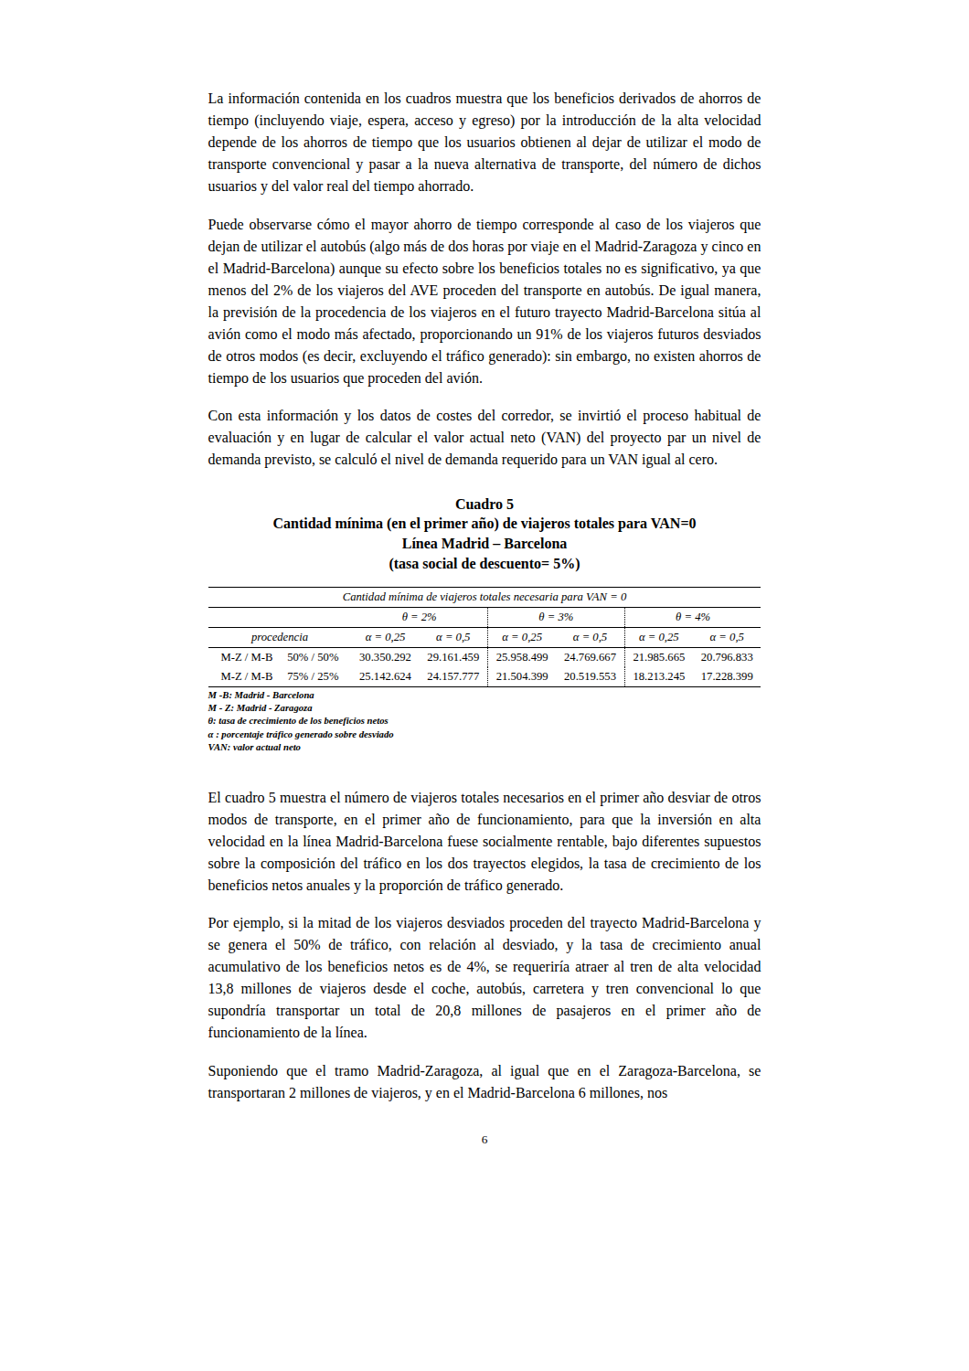La información contenida en los cuadros muestra que los beneficios derivados de ahorros de tiempo (incluyendo viaje, espera, acceso y egreso) por la introducción de la alta velocidad depende de los ahorros de tiempo que los usuarios obtienen al dejar de utilizar el modo de transporte convencional y pasar a la nueva alternativa de transporte, del número de dichos usuarios y del valor real del tiempo ahorrado.
Puede observarse cómo el mayor ahorro de tiempo corresponde al caso de los viajeros que dejan de utilizar el autobús (algo más de dos horas por viaje en el Madrid-Zaragoza y cinco en el Madrid-Barcelona) aunque su efecto sobre los beneficios totales no es significativo, ya que menos del 2% de los viajeros del AVE proceden del transporte en autobús. De igual manera, la previsión de la procedencia de los viajeros en el futuro trayecto Madrid-Barcelona sitúa al avión como el modo más afectado, proporcionando un 91% de los viajeros futuros desviados de otros modos (es decir, excluyendo el tráfico generado): sin embargo, no existen ahorros de tiempo de los usuarios que proceden del avión.
Con esta información y los datos de costes del corredor, se invirtió el proceso habitual de evaluación y en lugar de calcular el valor actual neto (VAN) del proyecto par un nivel de demanda previsto, se calculó el nivel de demanda requerido para un VAN igual al cero.
Cuadro 5
Cantidad mínima (en el primer año) de viajeros totales para VAN=0
Línea Madrid – Barcelona
(tasa social de descuento= 5%)
| Cantidad mínima de viajeros totales necesaria para VAN = 0 |
| | θ = 2% | θ = 3% | θ = 4% |
| procedencia | α = 0,25 | α = 0,5 | α = 0,25 | α = 0,5 | α = 0,25 | α = 0,5 |
| M-Z / M-B 50% / 50% | 30.350.292 | 29.161.459 | 25.958.499 | 24.769.667 | 21.985.665 | 20.796.833 |
| M-Z / M-B 75% / 25% | 25.142.624 | 24.157.777 | 21.504.399 | 20.519.553 | 18.213.245 | 17.228.399 |
M -B: Madrid - Barcelona
M - Z: Madrid - Zaragoza
θ: tasa de crecimiento de los beneficios netos
α : porcentaje tráfico generado sobre desviado
VAN: valor actual neto
El cuadro 5 muestra el número de viajeros totales necesarios en el primer año desviar de otros modos de transporte, en el primer año de funcionamiento, para que la inversión en alta velocidad en la línea Madrid-Barcelona fuese socialmente rentable, bajo diferentes supuestos sobre la composición del tráfico en los dos trayectos elegidos, la tasa de crecimiento de los beneficios netos anuales y la proporción de tráfico generado.
Por ejemplo, si la mitad de los viajeros desviados proceden del trayecto Madrid-Barcelona y se genera el 50% de tráfico, con relación al desviado, y la tasa de crecimiento anual acumulativo de los beneficios netos es de 4%, se requeriría atraer al tren de alta velocidad 13,8 millones de viajeros desde el coche, autobús, carretera y tren convencional lo que supondría transportar un total de 20,8 millones de pasajeros en el primer año de funcionamiento de la línea.
Suponiendo que el tramo Madrid-Zaragoza, al igual que en el Zaragoza-Barcelona, se transportaran 2 millones de viajeros, y en el Madrid-Barcelona 6 millones, nos
6